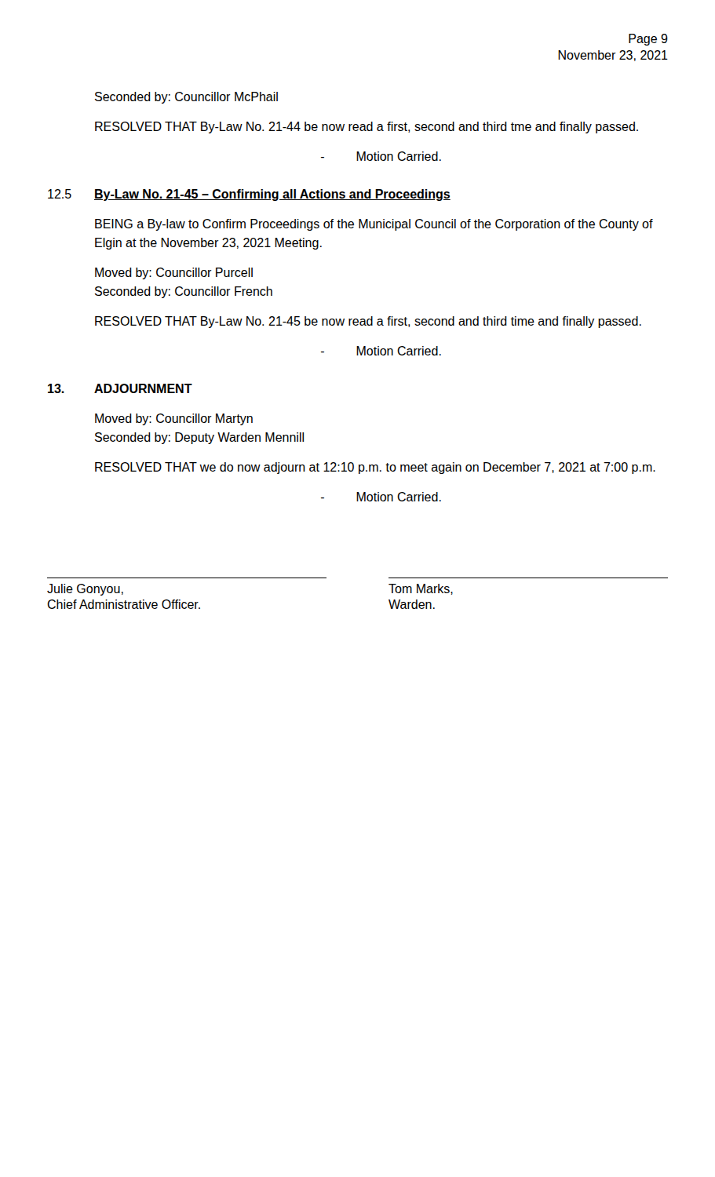Page 9
November 23, 2021
Seconded by: Councillor McPhail
RESOLVED THAT By-Law No. 21-44 be now read a first, second and third tme and finally passed.
-Motion Carried.
12.5 By-Law No. 21-45 – Confirming all Actions and Proceedings
BEING a By-law to Confirm Proceedings of the Municipal Council of the Corporation of the County of Elgin at the November 23, 2021 Meeting.
Moved by: Councillor Purcell
Seconded by: Councillor French
RESOLVED THAT By-Law No. 21-45 be now read a first, second and third time and finally passed.
-Motion Carried.
13. ADJOURNMENT
Moved by: Councillor Martyn
Seconded by: Deputy Warden Mennill
RESOLVED THAT we do now adjourn at 12:10 p.m. to meet again on December 7, 2021 at 7:00 p.m.
-Motion Carried.
Julie Gonyou,
Chief Administrative Officer.
Tom Marks,
Warden.